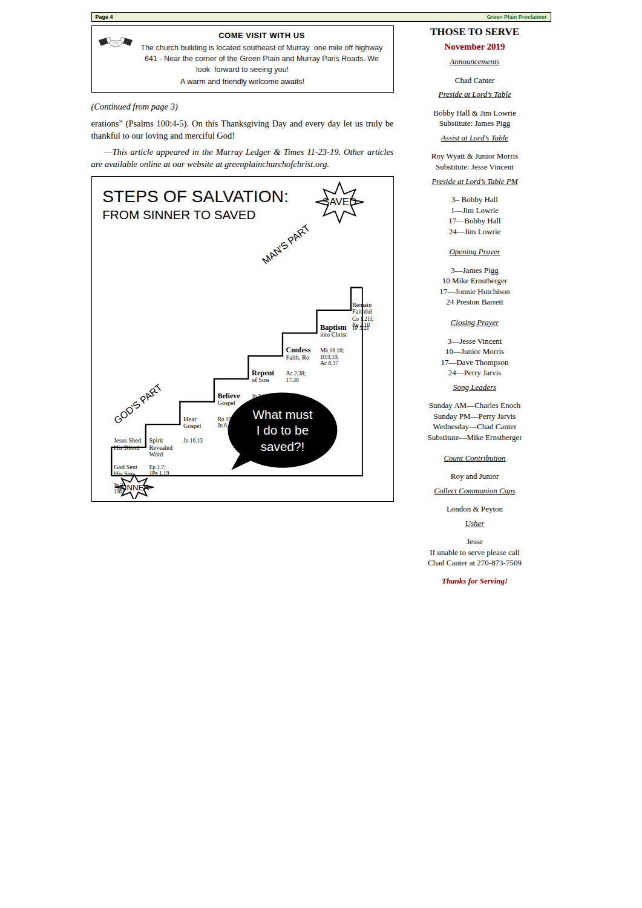Page 4 Green Plain Proclaimer
COME VISIT WITH US
The church building is located southeast of Murray one mile off highway 641 - Near the corner of the Green Plain and Murray Paris Roads. We look forward to seeing you!
A warm and friendly welcome awaits!
(Continued from page 3)
erations” (Psalms 100:4-5). On this Thanksgiving Day and every day let us truly be thankful to our loving and merciful God!
—This article appeared in the Murray Ledger & Times 11-23-19. Other articles are available online at our website at greenplainchurchofchrist.org.
STEPS OF SALVATION: FROM SINNER TO SAVED SAVED GOD'S PART MAN'S PART God Sent His Son Ep 1.7; 1Pe 1.19 Jn 3.16; 1Jn 4.10 Jesus Shed His Blood Spirit Revealed Word Jn 16.13 Hear Gospel Ro 10.13f; Jn 6.44,45 Believe Gospel Jn 8.24; He 11.6 Repent of Sins Ac 2.38; 17.30 Confess Faith, Ro Mk 16.16; 10.9,10; Ac 8.37 Baptism into Christ 1P 3.21 Remain Faithful Co 1.21f; Re 2.10 What must I do to be saved?! SINNER
THOSE TO SERVE
November 2019
Announcements
Chad Canter
Preside at Lord’s Table
Bobby Hall & Jim Lowrie
Substitute: James Pigg
Assist at Lord’s Table
Roy Wyatt & Junior Morris
Substitute: Jesse Vincent
Preside at Lord’s Table PM
3– Bobby Hall
1—Jim Lowrie
17—Bobby Hall
24—Jim Lowrie
Opening Prayer
3—James Pigg
10 Mike Ernstberger
17—Jonnie Hutchison
24 Preston Barrett
Closing Prayer
3—Jesse Vincent
10—Junior Morris
17—Dave Thompson
24—Perry Jarvis
Song Leaders
Sunday AM—Charles Enoch
Sunday PM—Perry Jarvis
Wednesday—Chad Canter
Substitute—Mike Ernstberger
Count Contribution
Roy and Junior
Collect Communion Cups
London & Peyton
Usher
Jesse
If unable to serve please call
Chad Canter at 270-873-7509
Thanks for Serving!